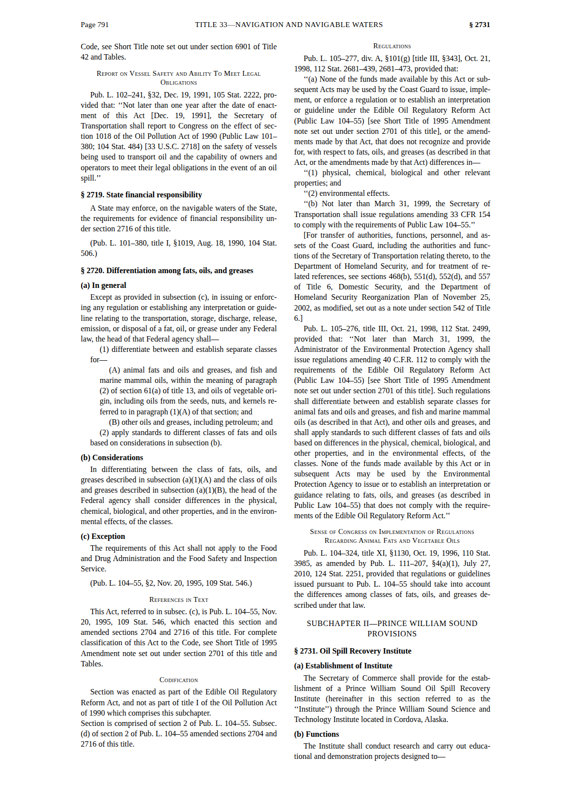Page 791 TITLE 33—NAVIGATION AND NAVIGABLE WATERS § 2731
Code, see Short Title note set out under section 6901 of Title 42 and Tables.
Report on Vessel Safety and Ability To Meet Legal Obligations
Pub. L. 102–241, §32, Dec. 19, 1991, 105 Stat. 2222, provided that: ‘‘Not later than one year after the date of enactment of this Act [Dec. 19, 1991], the Secretary of Transportation shall report to Congress on the effect of section 1018 of the Oil Pollution Act of 1990 (Public Law 101–380; 104 Stat. 484) [33 U.S.C. 2718] on the safety of vessels being used to transport oil and the capability of owners and operators to meet their legal obligations in the event of an oil spill.’’
§ 2719. State financial responsibility
A State may enforce, on the navigable waters of the State, the requirements for evidence of financial responsibility under section 2716 of this title.
(Pub. L. 101–380, title I, §1019, Aug. 18, 1990, 104 Stat. 506.)
§ 2720. Differentiation among fats, oils, and greases
(a) In general
Except as provided in subsection (c), in issuing or enforcing any regulation or establishing any interpretation or guideline relating to the transportation, storage, discharge, release, emission, or disposal of a fat, oil, or grease under any Federal law, the head of that Federal agency shall—
(1) differentiate between and establish separate classes for—
(A) animal fats and oils and greases, and fish and marine mammal oils, within the meaning of paragraph (2) of section 61(a) of title 13, and oils of vegetable origin, including oils from the seeds, nuts, and kernels referred to in paragraph (1)(A) of that section; and
(B) other oils and greases, including petroleum; and
(2) apply standards to different classes of fats and oils based on considerations in subsection (b).
(b) Considerations
In differentiating between the class of fats, oils, and greases described in subsection (a)(1)(A) and the class of oils and greases described in subsection (a)(1)(B), the head of the Federal agency shall consider differences in the physical, chemical, biological, and other properties, and in the environmental effects, of the classes.
(c) Exception
The requirements of this Act shall not apply to the Food and Drug Administration and the Food Safety and Inspection Service.
(Pub. L. 104–55, §2, Nov. 20, 1995, 109 Stat. 546.)
References in Text
This Act, referred to in subsec. (c), is Pub. L. 104–55, Nov. 20, 1995, 109 Stat. 546, which enacted this section and amended sections 2704 and 2716 of this title. For complete classification of this Act to the Code, see Short Title of 1995 Amendment note set out under section 2701 of this title and Tables.
Codification
Section was enacted as part of the Edible Oil Regulatory Reform Act, and not as part of title I of the Oil Pollution Act of 1990 which comprises this subchapter.
Section is comprised of section 2 of Pub. L. 104–55. Subsec. (d) of section 2 of Pub. L. 104–55 amended sections 2704 and 2716 of this title.
Regulations
Pub. L. 105–277, div. A, §101(g) [title III, §343], Oct. 21, 1998, 112 Stat. 2681–439, 2681–473, provided that:
‘‘(a) None of the funds made available by this Act or subsequent Acts may be used by the Coast Guard to issue, implement, or enforce a regulation or to establish an interpretation or guideline under the Edible Oil Regulatory Reform Act (Public Law 104–55) [see Short Title of 1995 Amendment note set out under section 2701 of this title], or the amendments made by that Act, that does not recognize and provide for, with respect to fats, oils, and greases (as described in that Act, or the amendments made by that Act) differences in—
‘‘(1) physical, chemical, biological and other relevant properties; and
‘‘(2) environmental effects.
‘‘(b) Not later than March 31, 1999, the Secretary of Transportation shall issue regulations amending 33 CFR 154 to comply with the requirements of Public Law 104–55.’’
[For transfer of authorities, functions, personnel, and assets of the Coast Guard, including the authorities and functions of the Secretary of Transportation relating thereto, to the Department of Homeland Security, and for treatment of related references, see sections 468(b), 551(d), 552(d), and 557 of Title 6, Domestic Security, and the Department of Homeland Security Reorganization Plan of November 25, 2002, as modified, set out as a note under section 542 of Title 6.]
Pub. L. 105–276, title III, Oct. 21, 1998, 112 Stat. 2499, provided that: ‘‘Not later than March 31, 1999, the Administrator of the Environmental Protection Agency shall issue regulations amending 40 C.F.R. 112 to comply with the requirements of the Edible Oil Regulatory Reform Act (Public Law 104–55) [see Short Title of 1995 Amendment note set out under section 2701 of this title]. Such regulations shall differentiate between and establish separate classes for animal fats and oils and greases, and fish and marine mammal oils (as described in that Act), and other oils and greases, and shall apply standards to such different classes of fats and oils based on differences in the physical, chemical, biological, and other properties, and in the environmental effects, of the classes. None of the funds made available by this Act or in subsequent Acts may be used by the Environmental Protection Agency to issue or to establish an interpretation or guidance relating to fats, oils, and greases (as described in Public Law 104–55) that does not comply with the requirements of the Edible Oil Regulatory Reform Act.’’
Sense of Congress on Implementation of Regulations Regarding Animal Fats and Vegetable Oils
Pub. L. 104–324, title XI, §1130, Oct. 19, 1996, 110 Stat. 3985, as amended by Pub. L. 111–207, §4(a)(1), July 27, 2010, 124 Stat. 2251, provided that regulations or guidelines issued pursuant to Pub. L. 104–55 should take into account the differences among classes of fats, oils, and greases described under that law.
SUBCHAPTER II—PRINCE WILLIAM SOUND PROVISIONS
§ 2731. Oil Spill Recovery Institute
(a) Establishment of Institute
The Secretary of Commerce shall provide for the establishment of a Prince William Sound Oil Spill Recovery Institute (hereinafter in this section referred to as the ‘‘Institute’’) through the Prince William Sound Science and Technology Institute located in Cordova, Alaska.
(b) Functions
The Institute shall conduct research and carry out educational and demonstration projects designed to—